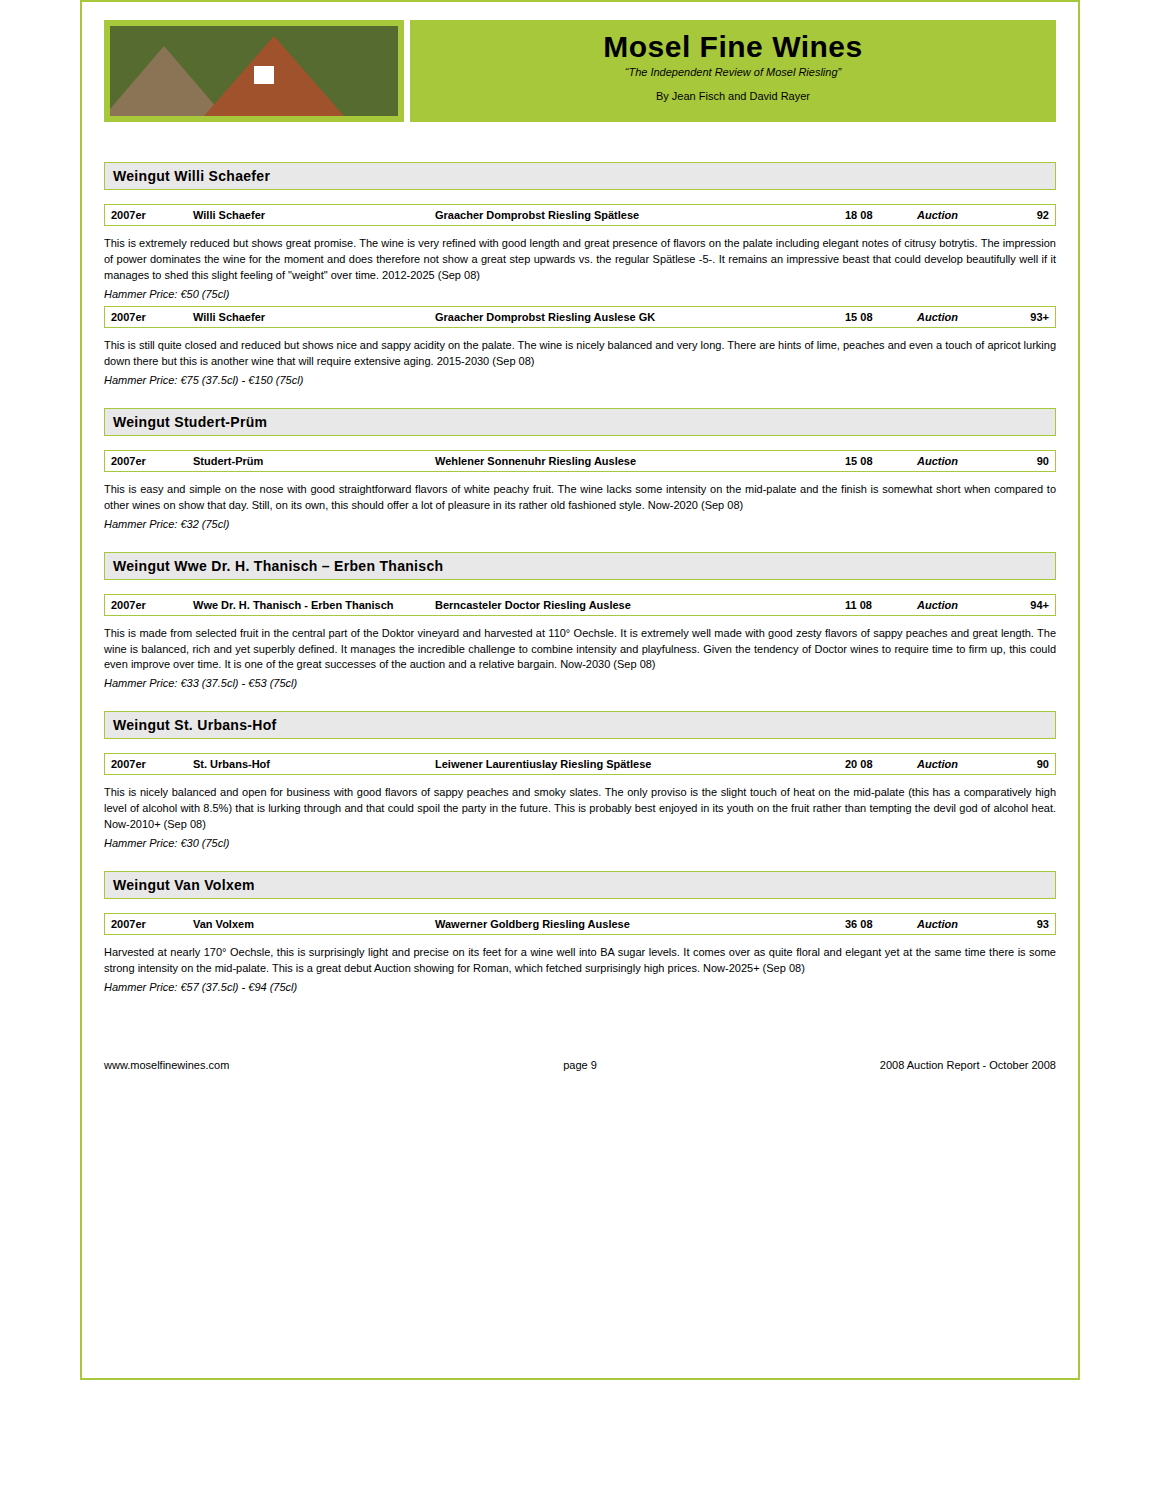Mosel Fine Wines
“The Independent Review of Mosel Riesling”
By Jean Fisch and David Rayer
Weingut Willi Schaefer
| 2007er | Willi Schaefer | Graacher Domprobst Riesling Spätlese | 18 08 | Auction | 92 |
This is extremely reduced but shows great promise. The wine is very refined with good length and great presence of flavors on the palate including elegant notes of citrusy botrytis. The impression of power dominates the wine for the moment and does therefore not show a great step upwards vs. the regular Spätlese -5-. It remains an impressive beast that could develop beautifully well if it manages to shed this slight feeling of "weight" over time. 2012-2025 (Sep 08)
Hammer Price: €50 (75cl)
| 2007er | Willi Schaefer | Graacher Domprobst Riesling Auslese GK | 15 08 | Auction | 93+ |
This is still quite closed and reduced but shows nice and sappy acidity on the palate. The wine is nicely balanced and very long. There are hints of lime, peaches and even a touch of apricot lurking down there but this is another wine that will require extensive aging. 2015-2030 (Sep 08)
Hammer Price: €75 (37.5cl) - €150 (75cl)
Weingut Studert-Prüm
| 2007er | Studert-Prüm | Wehlener Sonnenuhr Riesling Auslese | 15 08 | Auction | 90 |
This is easy and simple on the nose with good straightforward flavors of white peachy fruit. The wine lacks some intensity on the mid-palate and the finish is somewhat short when compared to other wines on show that day. Still, on its own, this should offer a lot of pleasure in its rather old fashioned style. Now-2020 (Sep 08)
Hammer Price: €32 (75cl)
Weingut Wwe Dr. H. Thanisch – Erben Thanisch
| 2007er | Wwe Dr. H. Thanisch - Erben Thanisch | Berncasteler Doctor Riesling Auslese | 11 08 | Auction | 94+ |
This is made from selected fruit in the central part of the Doktor vineyard and harvested at 110° Oechsle. It is extremely well made with good zesty flavors of sappy peaches and great length. The wine is balanced, rich and yet superbly defined. It manages the incredible challenge to combine intensity and playfulness. Given the tendency of Doctor wines to require time to firm up, this could even improve over time. It is one of the great successes of the auction and a relative bargain. Now-2030 (Sep 08)
Hammer Price: €33 (37.5cl) - €53 (75cl)
Weingut St. Urbans-Hof
| 2007er | St. Urbans-Hof | Leiwener Laurentiuslay Riesling Spätlese | 20 08 | Auction | 90 |
This is nicely balanced and open for business with good flavors of sappy peaches and smoky slates. The only proviso is the slight touch of heat on the mid-palate (this has a comparatively high level of alcohol with 8.5%) that is lurking through and that could spoil the party in the future. This is probably best enjoyed in its youth on the fruit rather than tempting the devil god of alcohol heat. Now-2010+ (Sep 08)
Hammer Price: €30 (75cl)
Weingut Van Volxem
| 2007er | Van Volxem | Wawerner Goldberg Riesling Auslese | 36 08 | Auction | 93 |
Harvested at nearly 170° Oechsle, this is surprisingly light and precise on its feet for a wine well into BA sugar levels. It comes over as quite floral and elegant yet at the same time there is some strong intensity on the mid-palate. This is a great debut Auction showing for Roman, which fetched surprisingly high prices. Now-2025+ (Sep 08)
Hammer Price: €57 (37.5cl) - €94 (75cl)
www.moselfinewines.com
page 9
2008 Auction Report - October 2008